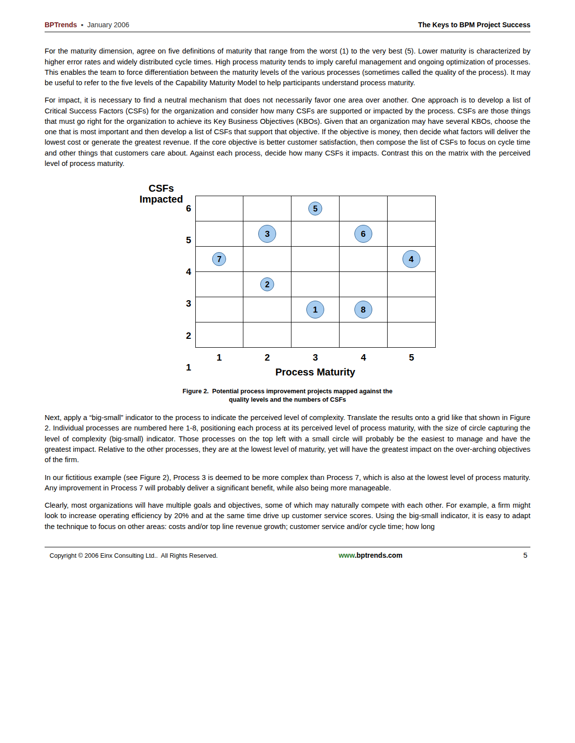BPTrends ▪ January 2006
The Keys to BPM Project Success
For the maturity dimension, agree on five definitions of maturity that range from the worst (1) to the very best (5). Lower maturity is characterized by higher error rates and widely distributed cycle times. High process maturity tends to imply careful management and ongoing optimization of processes. This enables the team to force differentiation between the maturity levels of the various processes (sometimes called the quality of the process). It may be useful to refer to the five levels of the Capability Maturity Model to help participants understand process maturity.
For impact, it is necessary to find a neutral mechanism that does not necessarily favor one area over another. One approach is to develop a list of Critical Success Factors (CSFs) for the organization and consider how many CSFs are supported or impacted by the process. CSFs are those things that must go right for the organization to achieve its Key Business Objectives (KBOs). Given that an organization may have several KBOs, choose the one that is most important and then develop a list of CSFs that support that objective. If the objective is money, then decide what factors will deliver the lowest cost or generate the greatest revenue. If the core objective is better customer satisfaction, then compose the list of CSFs to focus on cycle time and other things that customers care about. Against each process, decide how many CSFs it impacts. Contrast this on the matrix with the perceived level of process maturity.
CSFs
Impacted
6 5 4 3 2 1
| | | 5 | | |
| | 3 | | 6 | |
| 7 | | | | 4 |
| | 2 | | | |
| | | 1 | 8 | |
1 2 3 4 5
Process Maturity
Figure 2. Potential process improvement projects mapped against the
quality levels and the numbers of CSFs
Next, apply a “big-small” indicator to the process to indicate the perceived level of complexity. Translate the results onto a grid like that shown in Figure 2. Individual processes are numbered here 1-8, positioning each process at its perceived level of process maturity, with the size of circle capturing the level of complexity (big-small) indicator. Those processes on the top left with a small circle will probably be the easiest to manage and have the greatest impact. Relative to the other processes, they are at the lowest level of maturity, yet will have the greatest impact on the over-arching objectives of the firm.
In our fictitious example (see Figure 2), Process 3 is deemed to be more complex than Process 7, which is also at the lowest level of process maturity. Any improvement in Process 7 will probably deliver a significant benefit, while also being more manageable.
Clearly, most organizations will have multiple goals and objectives, some of which may naturally compete with each other. For example, a firm might look to increase operating efficiency by 20% and at the same time drive up customer service scores. Using the big-small indicator, it is easy to adapt the technique to focus on other areas: costs and/or top line revenue growth; customer service and/or cycle time; how long
Copyright © 2006 Einx Consulting Ltd.. All Rights Reserved.
www.bptrends.com
5